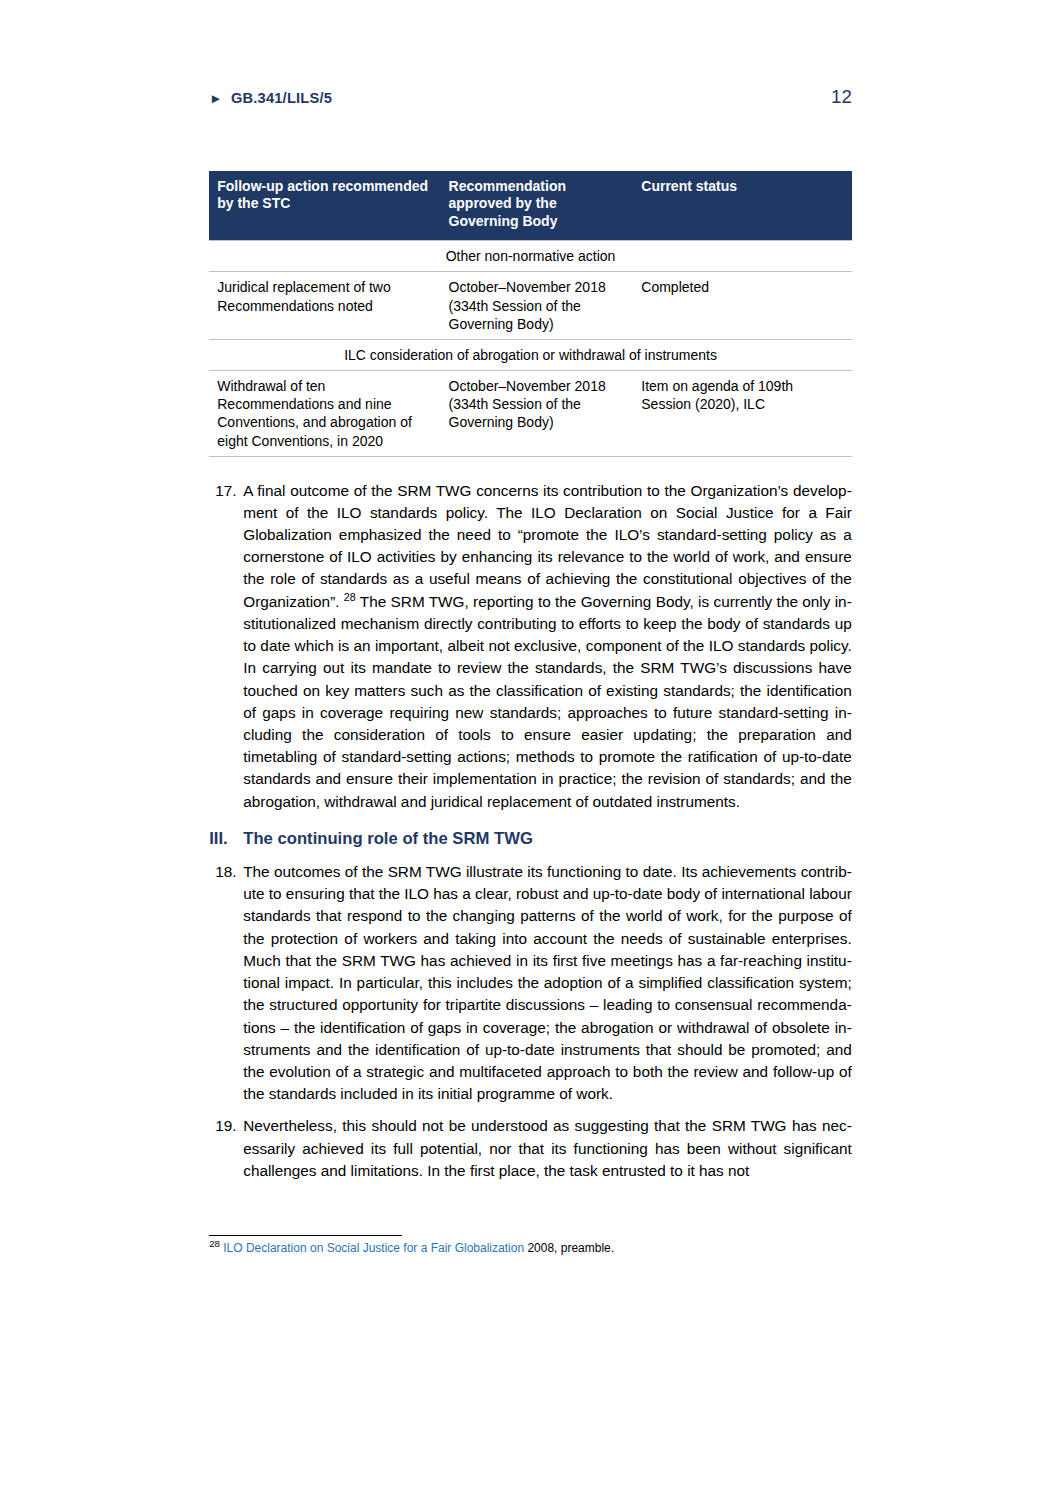► GB.341/LILS/5
12
| Follow-up action recommended by the STC | Recommendation approved by the Governing Body | Current status |
| --- | --- | --- |
| Other non-normative action |
| Juridical replacement of two Recommendations noted | October–November 2018 (334th Session of the Governing Body) | Completed |
| ILC consideration of abrogation or withdrawal of instruments |
| Withdrawal of ten Recommendations and nine Conventions, and abrogation of eight Conventions, in 2020 | October–November 2018 (334th Session of the Governing Body) | Item on agenda of 109th Session (2020), ILC |
17.
A final outcome of the SRM TWG concerns its contribution to the Organization’s development of the ILO standards policy. The ILO Declaration on Social Justice for a Fair Globalization emphasized the need to “promote the ILO’s standard-setting policy as a cornerstone of ILO activities by enhancing its relevance to the world of work, and ensure the role of standards as a useful means of achieving the constitutional objectives of the Organization”. 28 The SRM TWG, reporting to the Governing Body, is currently the only institutionalized mechanism directly contributing to efforts to keep the body of standards up to date which is an important, albeit not exclusive, component of the ILO standards policy. In carrying out its mandate to review the standards, the SRM TWG’s discussions have touched on key matters such as the classification of existing standards; the identification of gaps in coverage requiring new standards; approaches to future standard-setting including the consideration of tools to ensure easier updating; the preparation and timetabling of standard-setting actions; methods to promote the ratification of up-to-date standards and ensure their implementation in practice; the revision of standards; and the abrogation, withdrawal and juridical replacement of outdated instruments.
III.
The continuing role of the SRM TWG
18.
The outcomes of the SRM TWG illustrate its functioning to date. Its achievements contribute to ensuring that the ILO has a clear, robust and up-to-date body of international labour standards that respond to the changing patterns of the world of work, for the purpose of the protection of workers and taking into account the needs of sustainable enterprises. Much that the SRM TWG has achieved in its first five meetings has a far-reaching institutional impact. In particular, this includes the adoption of a simplified classification system; the structured opportunity for tripartite discussions – leading to consensual recommendations – the identification of gaps in coverage; the abrogation or withdrawal of obsolete instruments and the identification of up-to-date instruments that should be promoted; and the evolution of a strategic and multifaceted approach to both the review and follow-up of the standards included in its initial programme of work.
19.
Nevertheless, this should not be understood as suggesting that the SRM TWG has necessarily achieved its full potential, nor that its functioning has been without significant challenges and limitations. In the first place, the task entrusted to it has not
28 ILO Declaration on Social Justice for a Fair Globalization 2008, preamble.